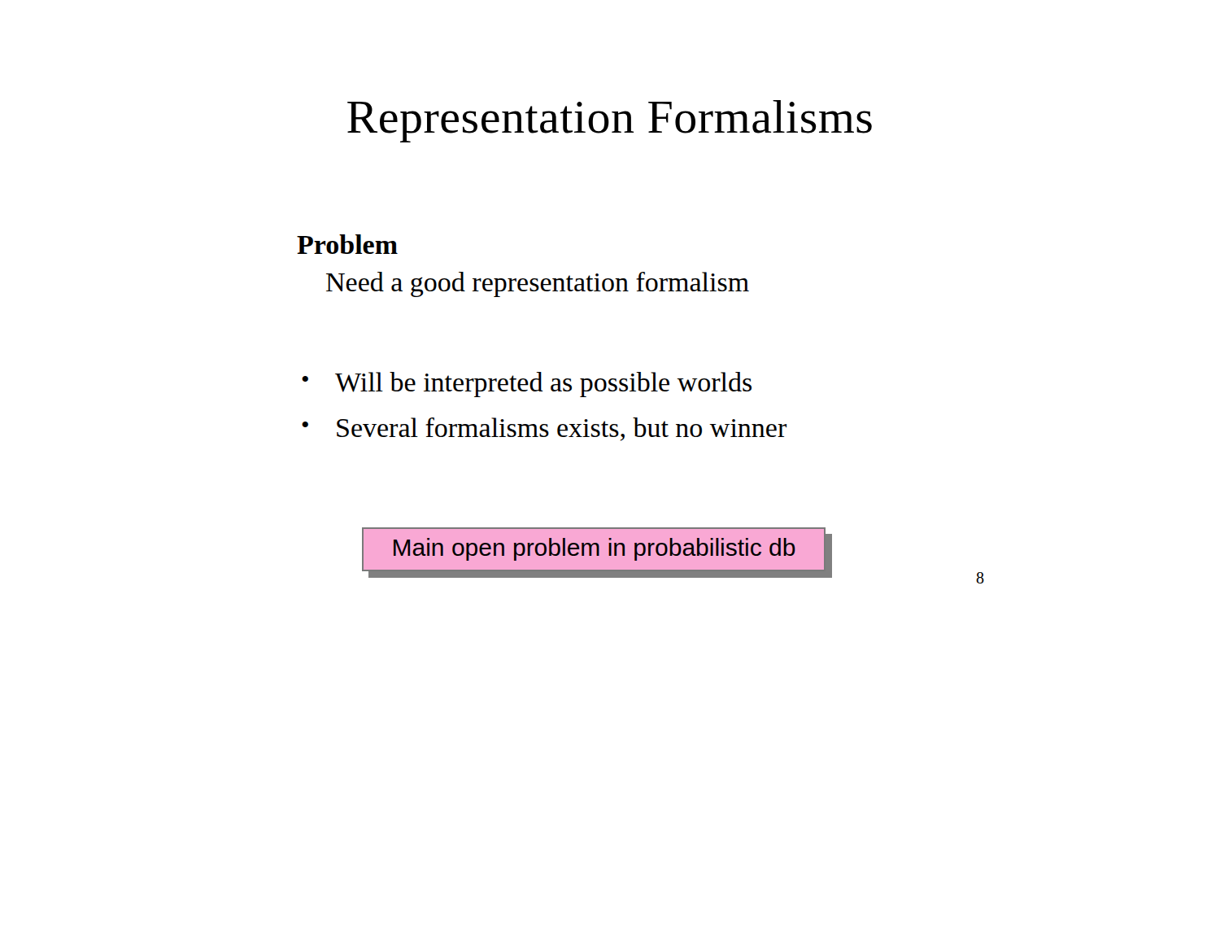Representation Formalisms
Problem
Need a good representation formalism
Will be interpreted as possible worlds
Several formalisms exists, but no winner
Main open problem in probabilistic db
8